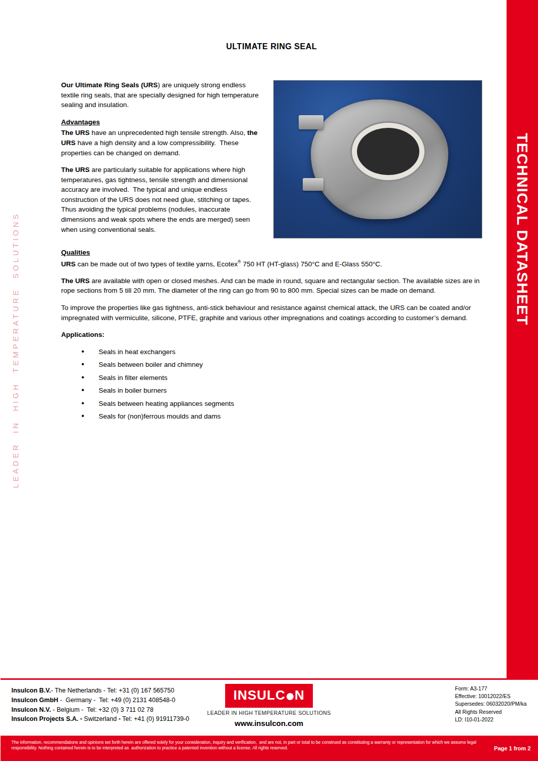LEADER IN HIGH TEMPERATURE SOLUTIONS
TECHNICAL DATASHEET
ULTIMATE RING SEAL
Our Ultimate Ring Seals (URS) are uniquely strong endless textile ring seals, that are specially designed for high temperature sealing and insulation.
Advantages
The URS have an unprecedented high tensile strength. Also, the URS have a high density and a low compressibility. These properties can be changed on demand.
The URS are particularly suitable for applications where high temperatures, gas tightness, tensile strength and dimensional accuracy are involved. The typical and unique endless construction of the URS does not need glue, stitching or tapes. Thus avoiding the typical problems (nodules, inaccurate dimensions and weak spots where the ends are merged) seen when using conventional seals.
Qualities
URS can be made out of two types of textile yarns, Ecotex® 750 HT (HT-glass) 750°C and E-Glass 550°C.
The URS are available with open or closed meshes. And can be made in round, square and rectangular section. The available sizes are in rope sections from 5 till 20 mm. The diameter of the ring can go from 90 to 800 mm. Special sizes can be made on demand.
To improve the properties like gas tightness, anti-stick behaviour and resistance against chemical attack, the URS can be coated and/or impregnated with vermiculite, silicone, PTFE, graphite and various other impregnations and coatings according to customer’s demand.
Applications:
Seals in heat exchangers
Seals between boiler and chimney
Seals in filter elements
Seals in boiler burners
Seals between heating appliances segments
Seals for (non)ferrous moulds and dams
Insulcon B.V.- The Netherlands - Tel: +31 (0) 167 565750
Insulcon GmbH - Germany - Tel: +49 (0) 2131 408548-0
Insulcon N.V. - Belgium - Tel: +32 (0) 3 711 02 78
Insulcon Projects S.A. - Switzerland - Tel: +41 (0) 91911739-0
INSULC N
LEADER IN HIGH TEMPERATURE SOLUTIONS
www.insulcon.com
Form: A3-177
Effective: 10012022/ES
Supersedes: 06032020/PM/ka
All Rights Reserved
LD: I10-01-2022
The information, recommendations and opinions set forth herein are offered solely for your consideration, inquiry and verification, and are not, in part or total to be construed as constituting a warranty or representation for which we assume legal responsibility. Nothing contained herein is to be interpreted as authorization to practice a patented invention without a license. All rights reserved. Page 1 from 2